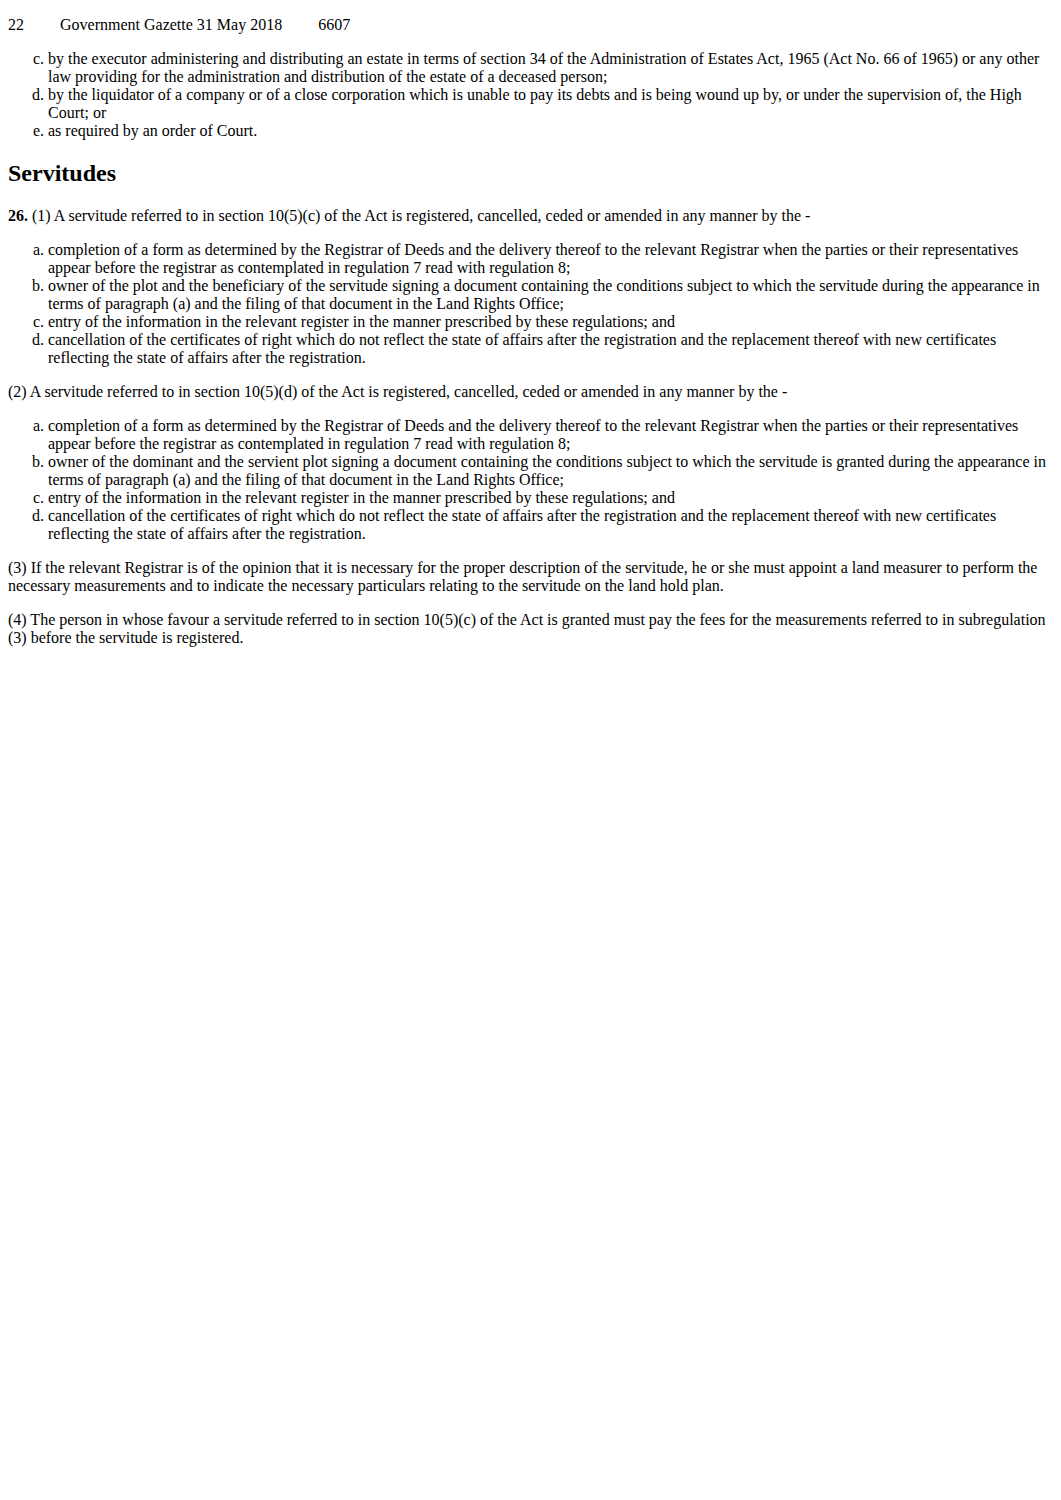22 Government Gazette 31 May 2018 6607
by the executor administering and distributing an estate in terms of section 34 of the Administration of Estates Act, 1965 (Act No. 66 of 1965) or any other law providing for the administration and distribution of the estate of a deceased person;
by the liquidator of a company or of a close corporation which is unable to pay its debts and is being wound up by, or under the supervision of, the High Court; or
as required by an order of Court.
Servitudes
26. (1) A servitude referred to in section 10(5)(c) of the Act is registered, cancelled, ceded or amended in any manner by the -
completion of a form as determined by the Registrar of Deeds and the delivery thereof to the relevant Registrar when the parties or their representatives appear before the registrar as contemplated in regulation 7 read with regulation 8;
owner of the plot and the beneficiary of the servitude signing a document containing the conditions subject to which the servitude during the appearance in terms of paragraph (a) and the filing of that document in the Land Rights Office;
entry of the information in the relevant register in the manner prescribed by these regulations; and
cancellation of the certificates of right which do not reflect the state of affairs after the registration and the replacement thereof with new certificates reflecting the state of affairs after the registration.
(2) A servitude referred to in section 10(5)(d) of the Act is registered, cancelled, ceded or amended in any manner by the -
completion of a form as determined by the Registrar of Deeds and the delivery thereof to the relevant Registrar when the parties or their representatives appear before the registrar as contemplated in regulation 7 read with regulation 8;
owner of the dominant and the servient plot signing a document containing the conditions subject to which the servitude is granted during the appearance in terms of paragraph (a) and the filing of that document in the Land Rights Office;
entry of the information in the relevant register in the manner prescribed by these regulations; and
cancellation of the certificates of right which do not reflect the state of affairs after the registration and the replacement thereof with new certificates reflecting the state of affairs after the registration.
(3) If the relevant Registrar is of the opinion that it is necessary for the proper description of the servitude, he or she must appoint a land measurer to perform the necessary measurements and to indicate the necessary particulars relating to the servitude on the land hold plan.
(4) The person in whose favour a servitude referred to in section 10(5)(c) of the Act is granted must pay the fees for the measurements referred to in subregulation (3) before the servitude is registered.